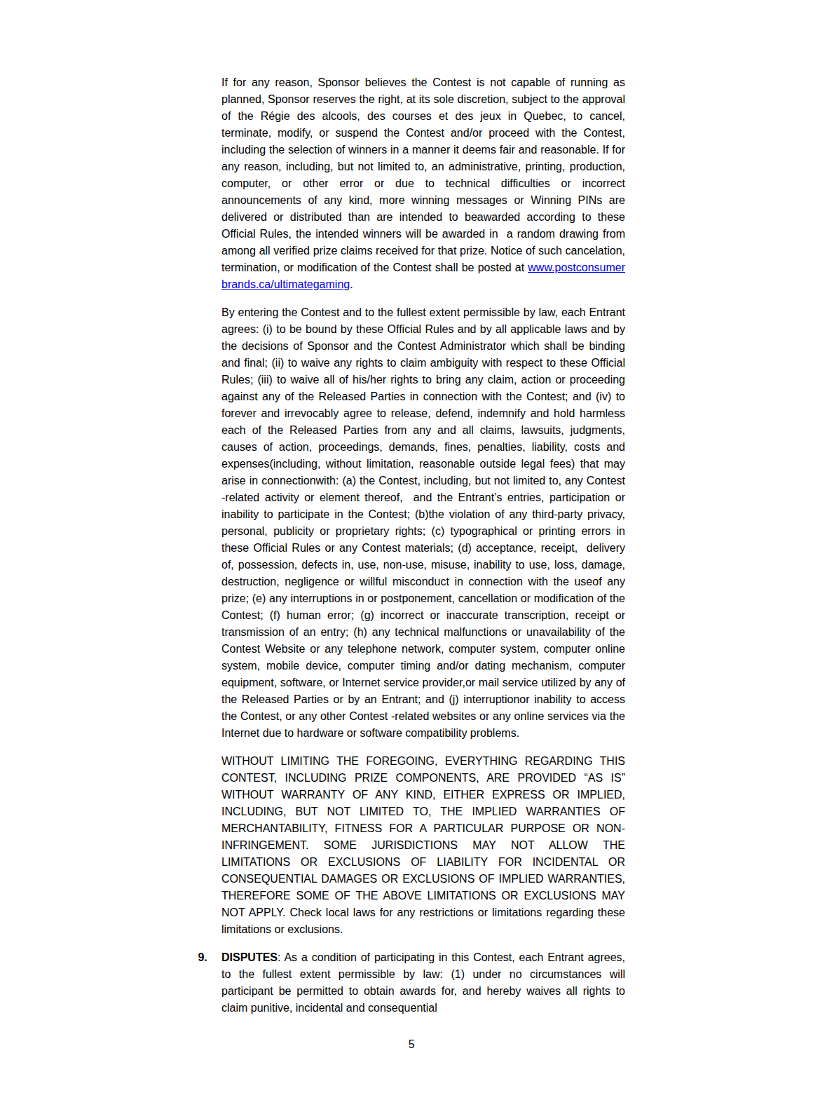If for any reason, Sponsor believes the Contest is not capable of running as planned, Sponsor reserves the right, at its sole discretion, subject to the approval of the Régie des alcools, des courses et des jeux in Quebec, to cancel, terminate, modify, or suspend the Contest and/or proceed with the Contest, including the selection of winners in a manner it deems fair and reasonable. If for any reason, including, but not limited to, an administrative, printing, production, computer, or other error or due to technical difficulties or incorrect announcements of any kind, more winning messages or Winning PINs are delivered or distributed than are intended to beawarded according to these Official Rules, the intended winners will be awarded in a random drawing from among all verified prize claims received for that prize. Notice of such cancelation, termination, or modification of the Contest shall be posted at www.postconsumerbrands.ca/ultimategaming.
By entering the Contest and to the fullest extent permissible by law, each Entrant agrees: (i) to be bound by these Official Rules and by all applicable laws and by the decisions of Sponsor and the Contest Administrator which shall be binding and final; (ii) to waive any rights to claim ambiguity with respect to these Official Rules; (iii) to waive all of his/her rights to bring any claim, action or proceeding against any of the Released Parties in connection with the Contest; and (iv) to forever and irrevocably agree to release, defend, indemnify and hold harmless each of the Released Parties from any and all claims, lawsuits, judgments, causes of action, proceedings, demands, fines, penalties, liability, costs and expenses(including, without limitation, reasonable outside legal fees) that may arise in connectionwith: (a) the Contest, including, but not limited to, any Contest -related activity or element thereof, and the Entrant’s entries, participation or inability to participate in the Contest; (b)the violation of any third-party privacy, personal, publicity or proprietary rights; (c) typographical or printing errors in these Official Rules or any Contest materials; (d) acceptance, receipt, delivery of, possession, defects in, use, non-use, misuse, inability to use, loss, damage, destruction, negligence or willful misconduct in connection with the useof any prize; (e) any interruptions in or postponement, cancellation or modification of the Contest; (f) human error; (g) incorrect or inaccurate transcription, receipt or transmission of an entry; (h) any technical malfunctions or unavailability of the Contest Website or any telephone network, computer system, computer online system, mobile device, computer timing and/or dating mechanism, computer equipment, software, or Internet service provider,or mail service utilized by any of the Released Parties or by an Entrant; and (j) interruptionor inability to access the Contest, or any other Contest -related websites or any online services via the Internet due to hardware or software compatibility problems.
WITHOUT LIMITING THE FOREGOING, EVERYTHING REGARDING THIS CONTEST, INCLUDING PRIZE COMPONENTS, ARE PROVIDED “AS IS” WITHOUT WARRANTY OF ANY KIND, EITHER EXPRESS OR IMPLIED, INCLUDING, BUT NOT LIMITED TO, THE IMPLIED WARRANTIES OF MERCHANTABILITY, FITNESS FOR A PARTICULAR PURPOSE OR NON-INFRINGEMENT. SOME JURISDICTIONS MAY NOT ALLOW THE LIMITATIONS OR EXCLUSIONS OF LIABILITY FOR INCIDENTAL OR CONSEQUENTIAL DAMAGES OR EXCLUSIONS OF IMPLIED WARRANTIES, THEREFORE SOME OF THE ABOVE LIMITATIONS OR EXCLUSIONS MAY NOT APPLY. Check local laws for any restrictions or limitations regarding these limitations or exclusions.
DISPUTES: As a condition of participating in this Contest, each Entrant agrees, to the fullest extent permissible by law: (1) under no circumstances will participant be permitted to obtain awards for, and hereby waives all rights to claim punitive, incidental and consequential
5